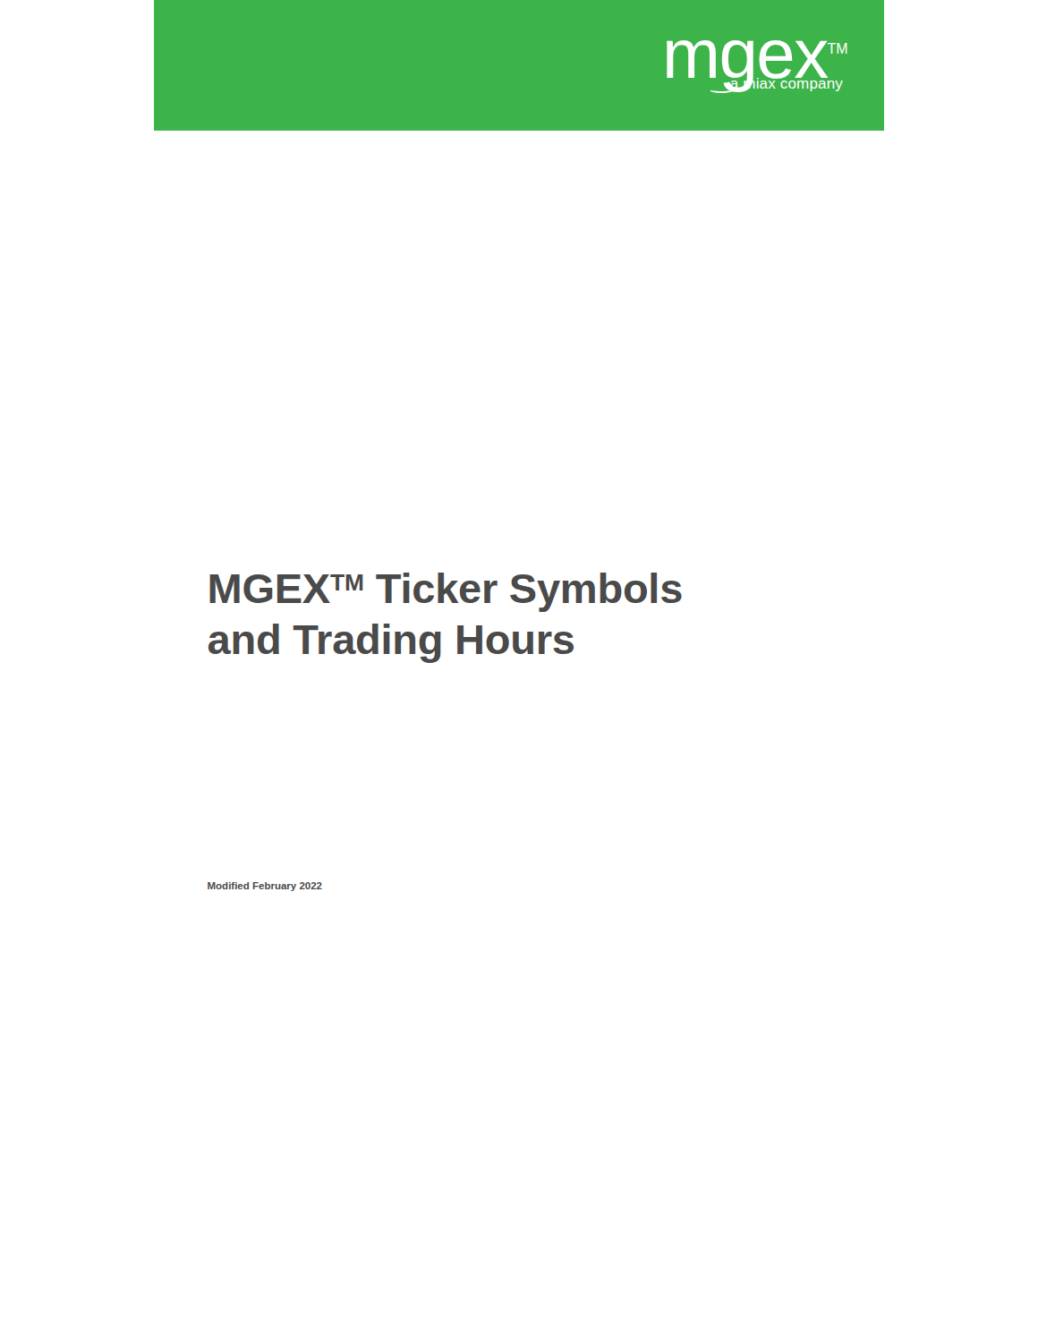mgexTM
‿a miax company
MGEXTM Ticker Symbols
and Trading Hours
Modified February 2022